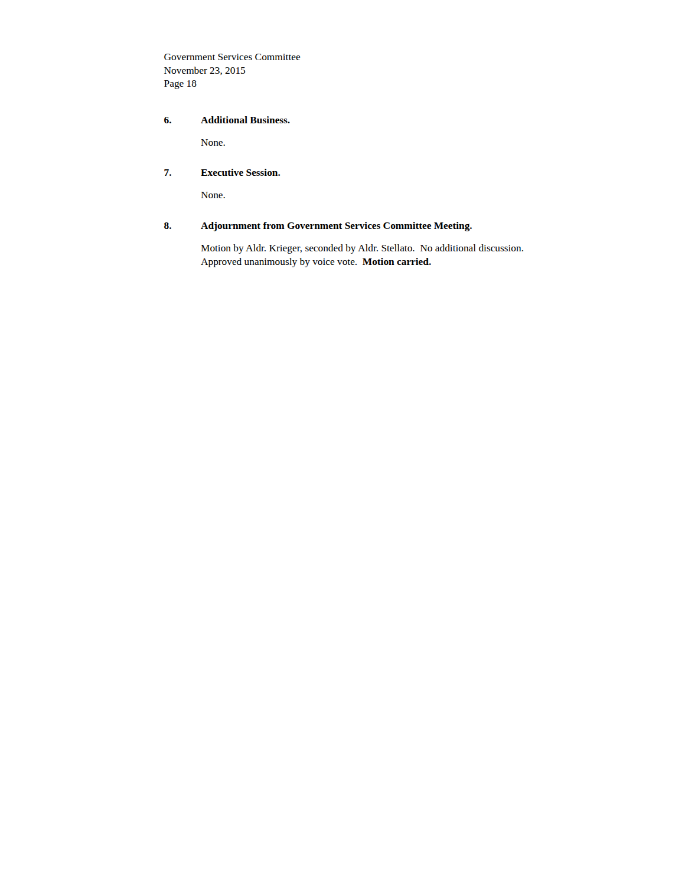Government Services Committee
November 23, 2015
Page 18
6. Additional Business.
None.
7. Executive Session.
None.
8. Adjournment from Government Services Committee Meeting.
Motion by Aldr. Krieger, seconded by Aldr. Stellato. No additional discussion. Approved unanimously by voice vote. Motion carried.